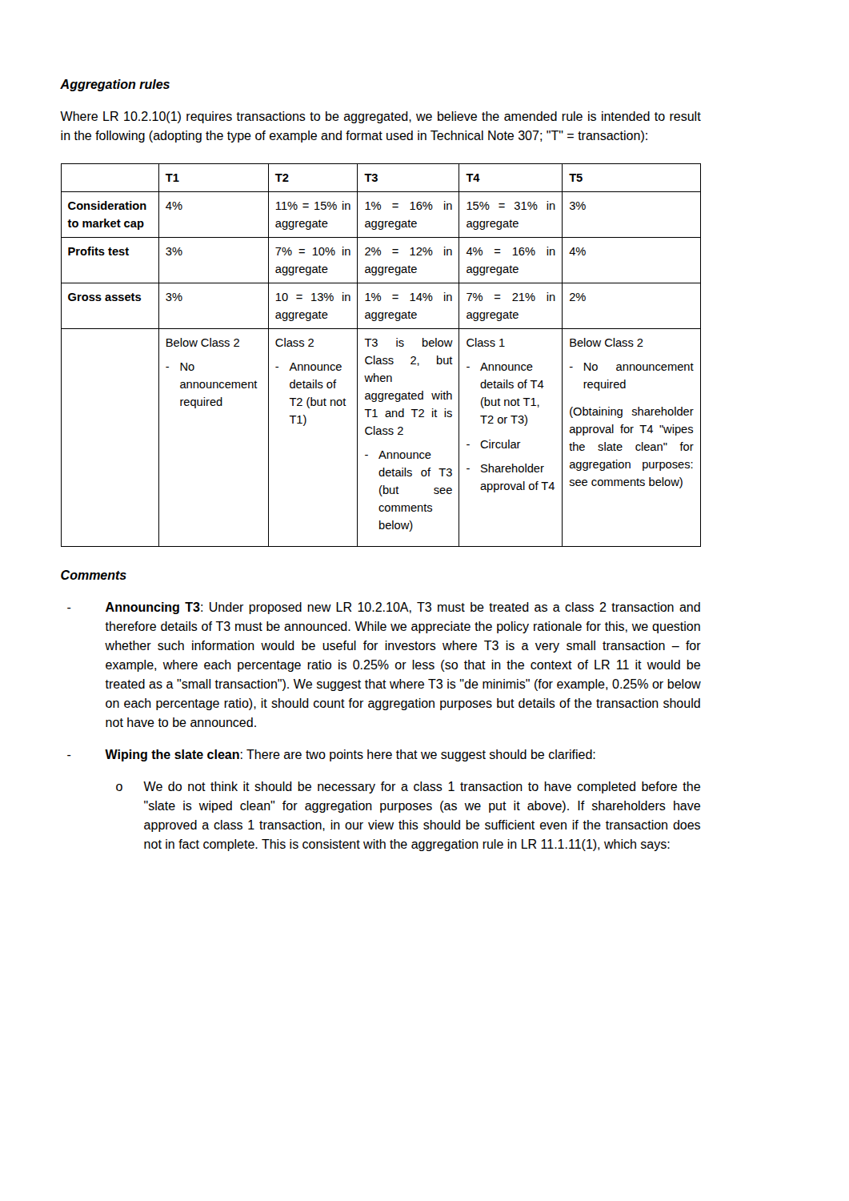Aggregation rules
Where LR 10.2.10(1) requires transactions to be aggregated, we believe the amended rule is intended to result in the following (adopting the type of example and format used in Technical Note 307; "T" = transaction):
| | T1 | T2 | T3 | T4 | T5 |
| --- | --- | --- | --- | --- | --- |
| Consideration to market cap | 4% | 11% = 15% in aggregate | 1% = 16% in aggregate | 15% = 31% in aggregate | 3% |
| Profits test | 3% | 7% = 10% in aggregate | 2% = 12% in aggregate | 4% = 16% in aggregate | 4% |
| Gross assets | 3% | 10 = 13% in aggregate | 1% = 14% in aggregate | 7% = 21% in aggregate | 2% |
| | Below Class 2 No announcement required | Class 2 Announce details of T2 (but not T1) | T3 is below Class 2, but when aggregated with T1 and T2 it is Class 2 Announce details of T3 (but see comments below) | Class 1 Announce details of T4 (but not T1, T2 or T3) Circular Shareholder approval of T4 | Below Class 2 No announcement required (Obtaining shareholder approval for T4 "wipes the slate clean" for aggregation purposes: see comments below) |
Comments
Announcing T3: Under proposed new LR 10.2.10A, T3 must be treated as a class 2 transaction and therefore details of T3 must be announced. While we appreciate the policy rationale for this, we question whether such information would be useful for investors where T3 is a very small transaction – for example, where each percentage ratio is 0.25% or less (so that in the context of LR 11 it would be treated as a "small transaction"). We suggest that where T3 is "de minimis" (for example, 0.25% or below on each percentage ratio), it should count for aggregation purposes but details of the transaction should not have to be announced.
Wiping the slate clean: There are two points here that we suggest should be clarified:
We do not think it should be necessary for a class 1 transaction to have completed before the "slate is wiped clean" for aggregation purposes (as we put it above). If shareholders have approved a class 1 transaction, in our view this should be sufficient even if the transaction does not in fact complete. This is consistent with the aggregation rule in LR 11.1.11(1), which says: